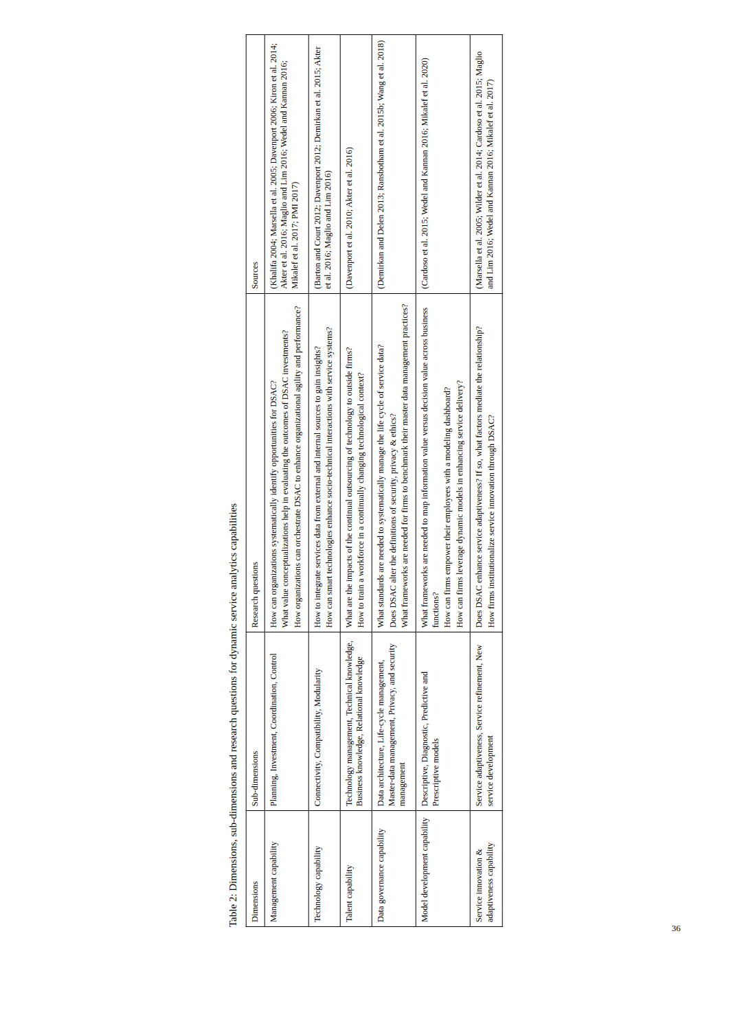Table 2: Dimensions, sub-dimensions and research questions for dynamic service analytics capabilities
| Dimensions | Sub-dimensions | Research questions | Sources |
| --- | --- | --- | --- |
| Management capability | Planning, Investment, Coordination, Control | How can organizations systematically identify opportunities for DSAC? What value conceptualizations help in evaluating the outcomes of DSAC investments? How organizations can orchestrate DSAC to enhance organizational agility and performance? | (Khalifa 2004; Marsella et al. 2005; Davenport 2006; Kiron et al. 2014; Akter et al. 2016; Maglio and Lim 2016; Wedel and Kannan 2016; Mikalef et al. 2017; PMI 2017) |
| Technology capability | Connectivity, Compatibility, Modularity | How to integrate services data from external and internal sources to gain insights? How can smart technologies enhance socio-technical interactions with service systems? | (Barton and Court 2012; Davenport 2012; Demirkan et al. 2015; Akter et al. 2016; Maglio and Lim 2016) |
| Talent capability | Technology management, Technical knowledge, Business knowledge, Relational knowledge | What are the impacts of the continual outsourcing of technology to outside firms? How to train a workforce in a continually changing technological context? | (Davenport et al. 2010; Akter et al. 2016) |
| Data governance capability | Data architecture, Life-cycle management, Master-data management, Privacy, and security management | What standards are needed to systematically manage the life cycle of service data? Does DSAC alter the definitions of security, privacy & ethics? What frameworks are needed for firms to benchmark their master data management practices? | (Demirkan and Delen 2013; Ransbotham et al. 2015b; Wang et al. 2018) |
| Model development capability | Descriptive, Diagnostic, Predictive and Prescriptive models | What frameworks are needed to map information value versus decision value across business functions? How can firms empower their employees with a modeling dashboard? How can firms leverage dynamic models in enhancing service delivery? | (Cardoso et al. 2015; Wedel and Kannan 2016; Mikalef et al. 2020) |
| Service innovation & adaptiveness capability | Service adaptiveness, Service refinement, New service development | Does DSAC enhance service adaptiveness? If so, what factors mediate the relationship? How firms institutionalize service innovation through DSAC? | (Marsella et al. 2005; Wilder et al. 2014; Cardoso et al. 2015; Maglio and Lim 2016; Wedel and Kannan 2016; Mikalef et al. 2017) |
36